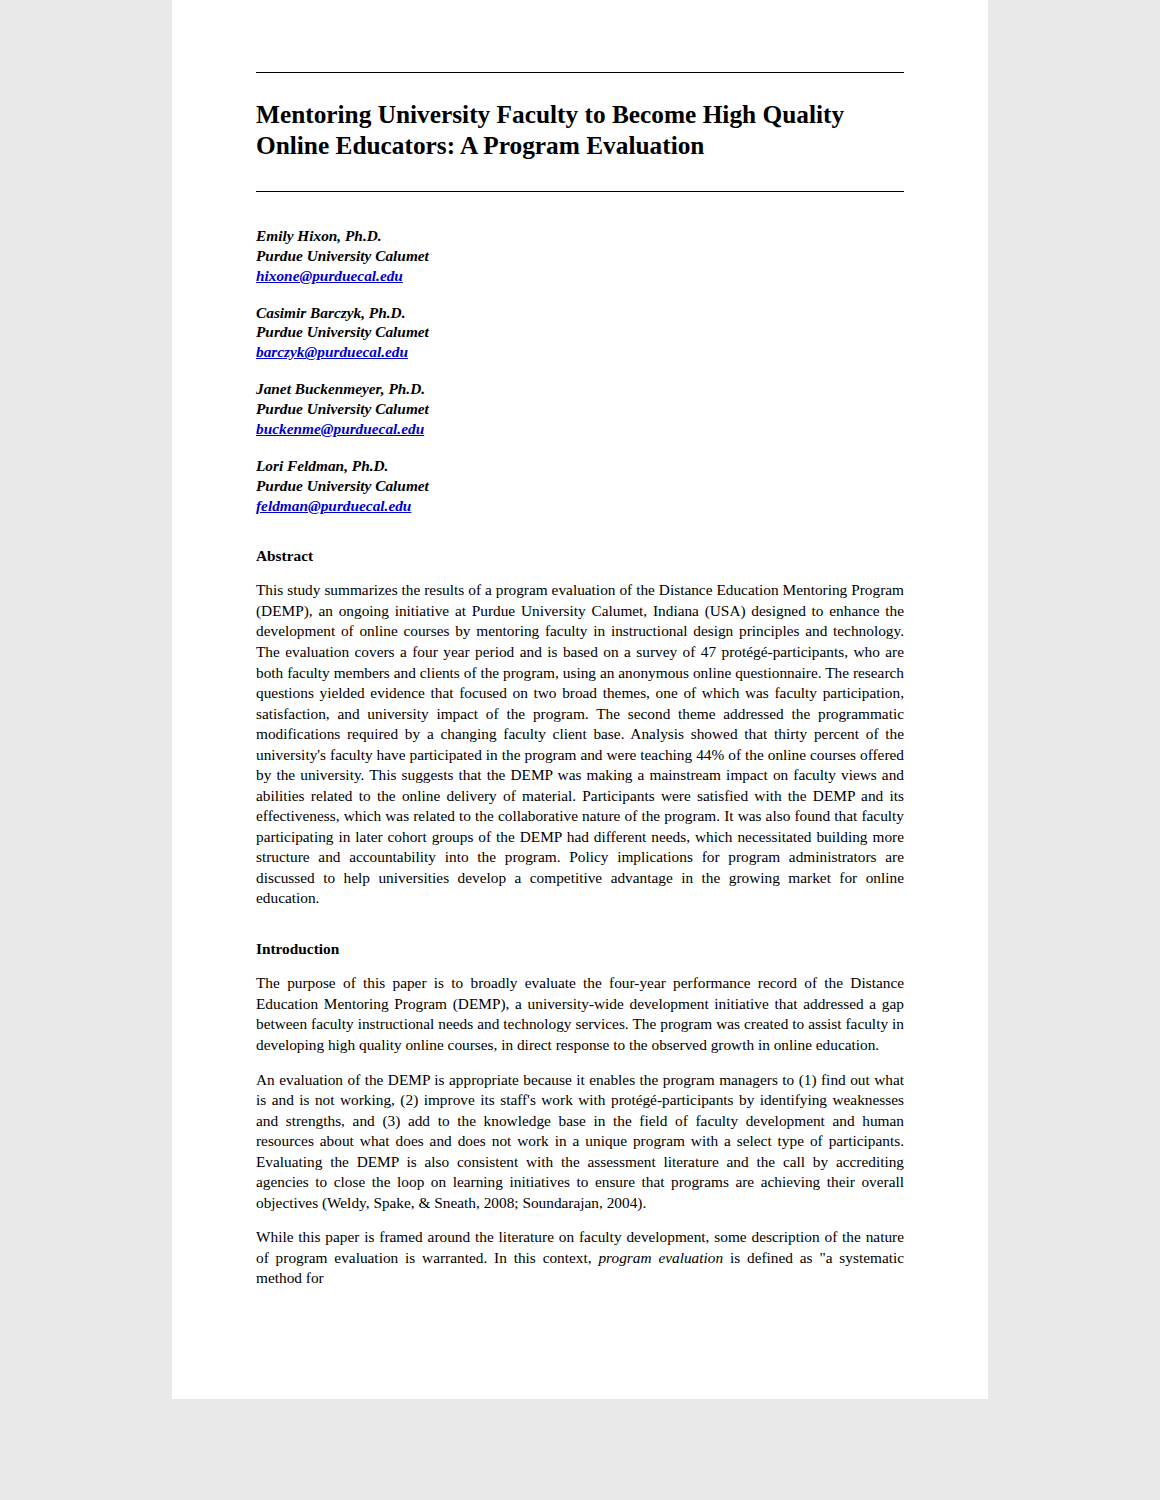Mentoring University Faculty to Become High Quality
Online Educators: A Program Evaluation
Emily Hixon, Ph.D.
Purdue University Calumet
hixone@purduecal.edu
Casimir Barczyk, Ph.D.
Purdue University Calumet
barczyk@purduecal.edu
Janet Buckenmeyer, Ph.D.
Purdue University Calumet
buckenme@purduecal.edu
Lori Feldman, Ph.D.
Purdue University Calumet
feldman@purduecal.edu
Abstract
This study summarizes the results of a program evaluation of the Distance Education Mentoring Program (DEMP), an ongoing initiative at Purdue University Calumet, Indiana (USA) designed to enhance the development of online courses by mentoring faculty in instructional design principles and technology. The evaluation covers a four year period and is based on a survey of 47 protégé-participants, who are both faculty members and clients of the program, using an anonymous online questionnaire. The research questions yielded evidence that focused on two broad themes, one of which was faculty participation, satisfaction, and university impact of the program. The second theme addressed the programmatic modifications required by a changing faculty client base. Analysis showed that thirty percent of the university's faculty have participated in the program and were teaching 44% of the online courses offered by the university. This suggests that the DEMP was making a mainstream impact on faculty views and abilities related to the online delivery of material. Participants were satisfied with the DEMP and its effectiveness, which was related to the collaborative nature of the program. It was also found that faculty participating in later cohort groups of the DEMP had different needs, which necessitated building more structure and accountability into the program. Policy implications for program administrators are discussed to help universities develop a competitive advantage in the growing market for online education.
Introduction
The purpose of this paper is to broadly evaluate the four-year performance record of the Distance Education Mentoring Program (DEMP), a university-wide development initiative that addressed a gap between faculty instructional needs and technology services. The program was created to assist faculty in developing high quality online courses, in direct response to the observed growth in online education.
An evaluation of the DEMP is appropriate because it enables the program managers to (1) find out what is and is not working, (2) improve its staff's work with protégé-participants by identifying weaknesses and strengths, and (3) add to the knowledge base in the field of faculty development and human resources about what does and does not work in a unique program with a select type of participants. Evaluating the DEMP is also consistent with the assessment literature and the call by accrediting agencies to close the loop on learning initiatives to ensure that programs are achieving their overall objectives (Weldy, Spake, & Sneath, 2008; Soundarajan, 2004).
While this paper is framed around the literature on faculty development, some description of the nature of program evaluation is warranted. In this context, program evaluation is defined as "a systematic method for